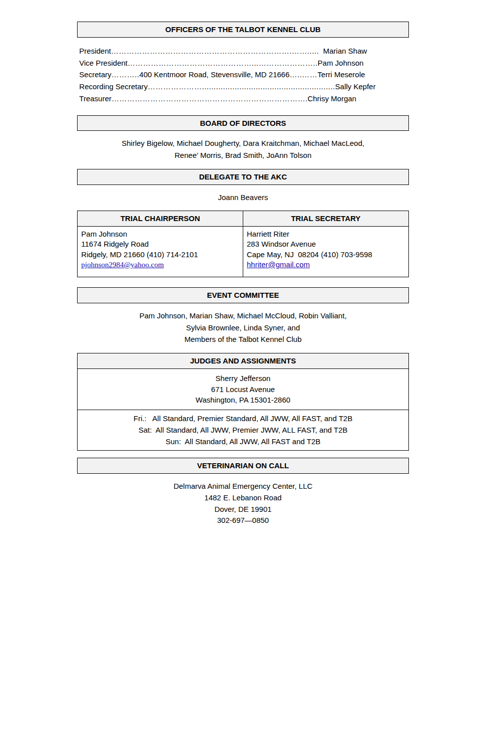OFFICERS OF THE TALBOT KENNEL CLUB
President…………………………………………………………….……..... Marian Shaw
Vice President…………………………………………...………………….. Pam Johnson
Secretary……….. 400 Kentmoor Road, Stevensville, MD 21666…..……Terri Meserole
Recording Secretary…………………......................................................... Sally Kepfer
Treasurer………………………………………………………………….Chrisy Morgan
BOARD OF DIRECTORS
Shirley Bigelow, Michael Dougherty, Dara Kraitchman, Michael MacLeod,
Renee’ Morris, Brad Smith, JoAnn Tolson
DELEGATE TO THE AKC
Joann Beavers
| TRIAL CHAIRPERSON | TRIAL SECRETARY |
| --- | --- |
| Pam Johnson 11674 Ridgely Road Ridgely, MD 21660 (410) 714-2101 pjohnson2984@yahoo.com | Harriett Riter 283 Windsor Avenue Cape May, NJ 08204 (410) 703-9598 hhriter@gmail.com |
EVENT COMMITTEE
Pam Johnson, Marian Shaw, Michael McCloud, Robin Valliant,
Sylvia Brownlee, Linda Syner, and
Members of the Talbot Kennel Club
JUDGES AND ASSIGNMENTS
Sherry Jefferson
671 Locust Avenue
Washington, PA 15301-2860
Fri.: All Standard, Premier Standard, All JWW, All FAST, and T2B
Sat: All Standard, All JWW, Premier JWW, ALL FAST, and T2B
Sun: All Standard, All JWW, All FAST and T2B
VETERINARIAN ON CALL
Delmarva Animal Emergency Center, LLC
1482 E. Lebanon Road
Dover, DE 19901
302-697—0850